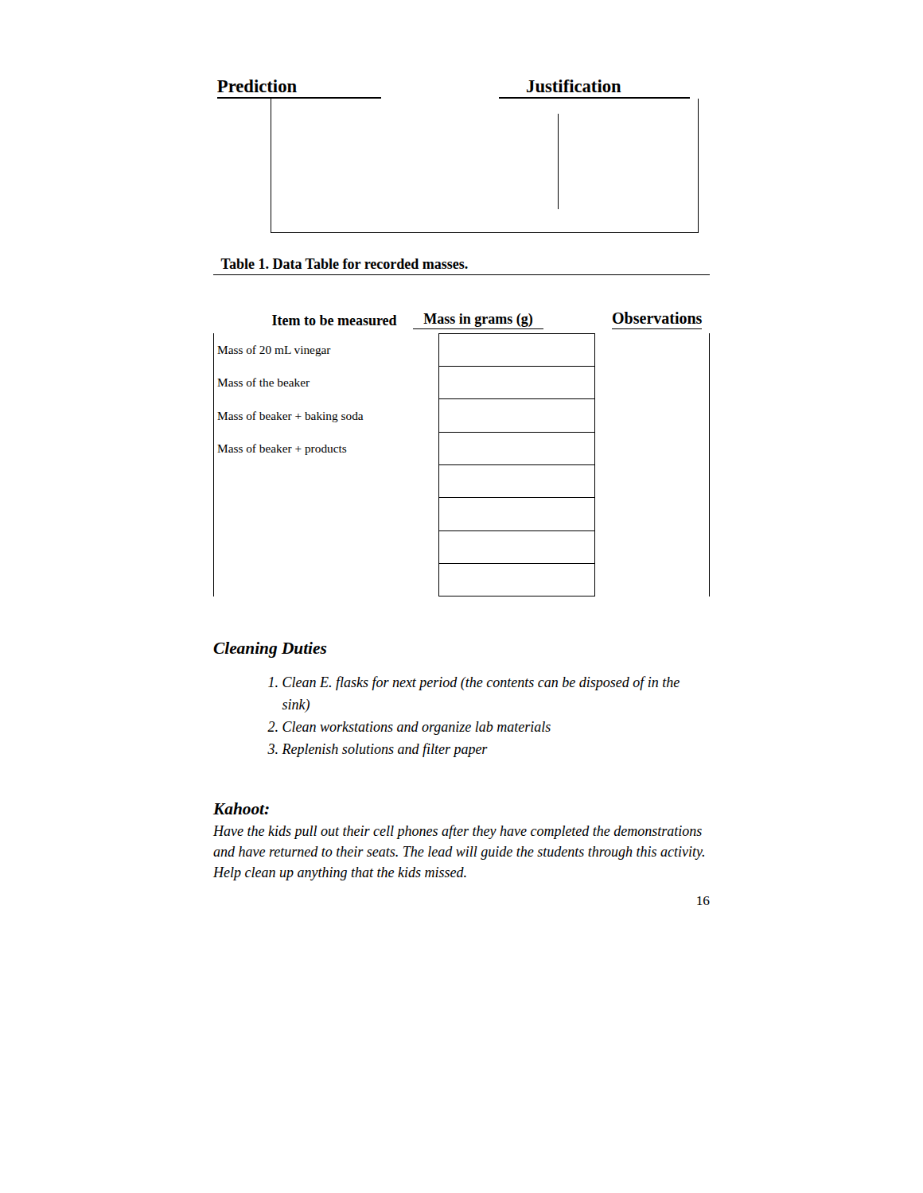Prediction Justification
Table 1. Data Table for recorded masses.
Item to be measured
Mass in grams (g)
Observations
| Mass of 20 mL vinegar | | |
| Mass of the beaker | | |
| Mass of beaker + baking soda | | |
| Mass of beaker + products | | |
Cleaning Duties
Clean E. flasks for next period (the contents can be disposed of in the sink)
Clean workstations and organize lab materials
Replenish solutions and filter paper
Kahoot:
Have the kids pull out their cell phones after they have completed the demonstrations and have returned to their seats. The lead will guide the students through this activity. Help clean up anything that the kids missed.
16